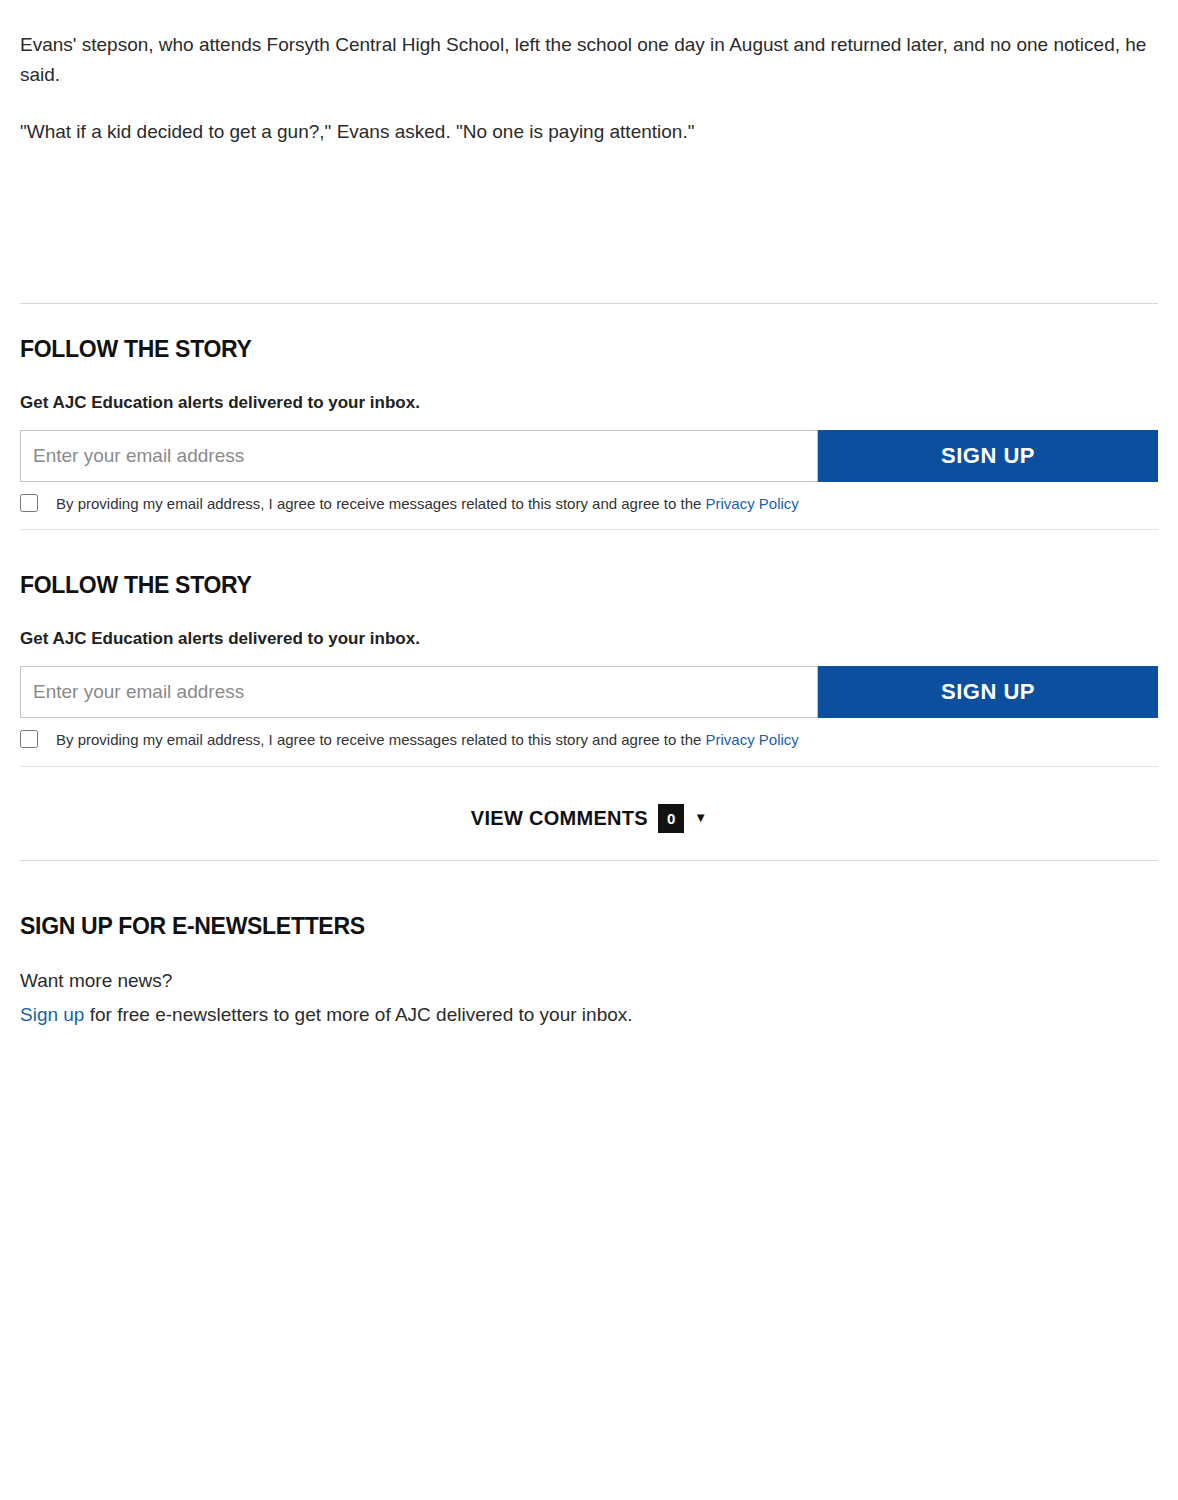Evans' stepson, who attends Forsyth Central High School, left the school one day in August and returned later, and no one noticed, he said.
"What if a kid decided to get a gun?," Evans asked. "No one is paying attention."
Follow the Story
Get AJC Education alerts delivered to your inbox.
Sign Up
By providing my email address, I agree to receive messages related to this story and agree to the Privacy Policy
Follow the Story
Get AJC Education alerts delivered to your inbox.
Sign Up
By providing my email address, I agree to receive messages related to this story and agree to the Privacy Policy
View Comments 0▼
Sign up for e-newsletters
Want more news?
Sign up for free e-newsletters to get more of AJC delivered to your inbox.